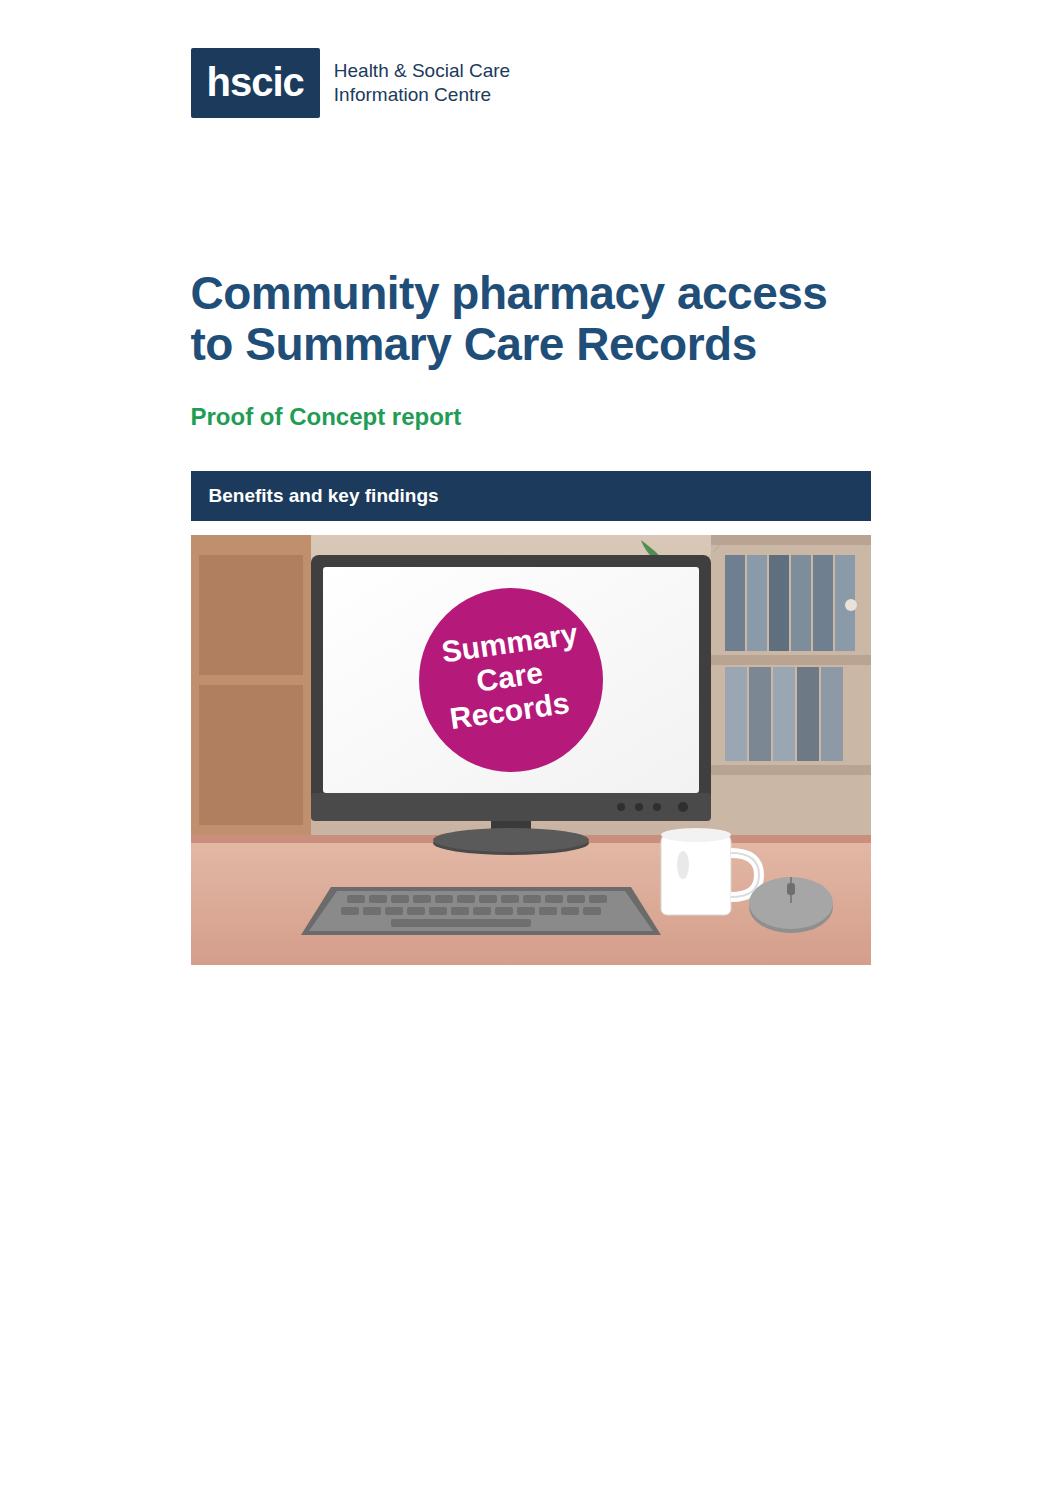hscic
Health & Social Care Information Centre
Community pharmacy access to Summary Care Records
Proof of Concept report
Benefits and key findings
Summary Care Records